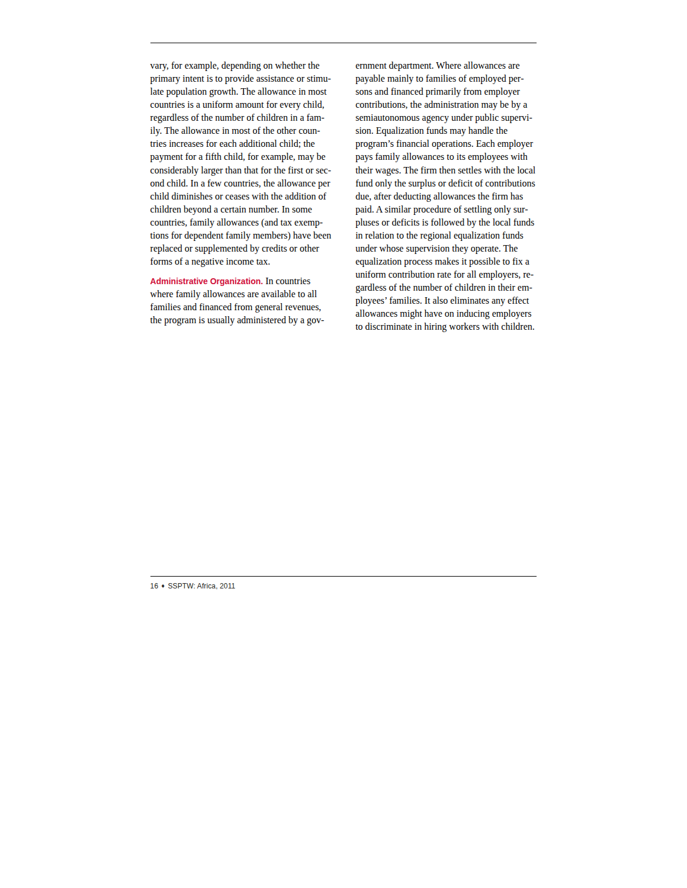vary, for example, depending on whether the primary intent is to provide assistance or stimulate population growth. The allowance in most countries is a uniform amount for every child, regardless of the number of children in a family. The allowance in most of the other countries increases for each additional child; the payment for a fifth child, for example, may be considerably larger than that for the first or second child. In a few countries, the allowance per child diminishes or ceases with the addition of children beyond a certain number. In some countries, family allowances (and tax exemptions for dependent family members) have been replaced or supplemented by credits or other forms of a negative income tax.
Administrative Organization. In countries where family allowances are available to all families and financed from general revenues, the program is usually administered by a government department. Where allowances are payable mainly to families of employed persons and financed primarily from employer contributions, the administration may be by a semiautonomous agency under public supervision. Equalization funds may handle the program’s financial operations. Each employer pays family allowances to its employees with their wages. The firm then settles with the local fund only the surplus or deficit of contributions due, after deducting allowances the firm has paid. A similar procedure of settling only surpluses or deficits is followed by the local funds in relation to the regional equalization funds under whose supervision they operate. The equalization process makes it possible to fix a uniform contribution rate for all employers, regardless of the number of children in their employees’ families. It also eliminates any effect allowances might have on inducing employers to discriminate in hiring workers with children.
16 ♦ SSPTW: Africa, 2011